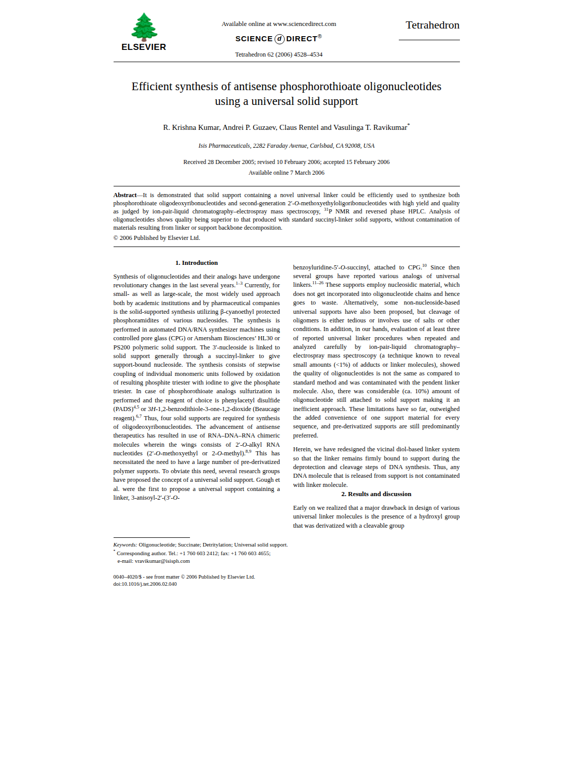🌲
ELSEVIER
Available online at www.sciencedirect.com
SCIENCE dDIRECT®
Tetrahedron 62 (2006) 4528–4534
Tetrahedron
Efficient synthesis of antisense phosphorothioate oligonucleotides
using a universal solid support
R. Krishna Kumar, Andrei P. Guzaev, Claus Rentel and Vasulinga T. Ravikumar*
Isis Pharmaceuticals, 2282 Faraday Avenue, Carlsbad, CA 92008, USA
Received 28 December 2005; revised 10 February 2006; accepted 15 February 2006
Available online 7 March 2006
Abstract—It is demonstrated that solid support containing a novel universal linker could be efficiently used to synthesize both phosphorothioate oligodeoxyribonucleotides and second-generation 2′-O-methoxyethyloligoribonucleotides with high yield and quality as judged by ion-pair-liquid chromatography–electrospray mass spectroscopy, 31P NMR and reversed phase HPLC. Analysis of oligonucleotides shows quality being superior to that produced with standard succinyl-linker solid supports, without contamination of materials resulting from linker or support backbone decomposition.
© 2006 Published by Elsevier Ltd.
1. Introduction
Synthesis of oligonucleotides and their analogs have undergone revolutionary changes in the last several years.1–3 Currently, for small- as well as large-scale, the most widely used approach both by academic institutions and by pharmaceutical companies is the solid-supported synthesis utilizing β-cyanoethyl protected phosphoramidites of various nucleosides. The synthesis is performed in automated DNA/RNA synthesizer machines using controlled pore glass (CPG) or Amersham Biosciences’ HL30 or PS200 polymeric solid support. The 3′-nucleoside is linked to solid support generally through a succinyl-linker to give support-bound nucleoside. The synthesis consists of stepwise coupling of individual monomeric units followed by oxidation of resulting phosphite triester with iodine to give the phosphate triester. In case of phosphorothioate analogs sulfurization is performed and the reagent of choice is phenylacetyl disulfide (PADS)4,5 or 3H-1,2-benzodithiole-3-one-1,2-dioxide (Beaucage reagent).6,7 Thus, four solid supports are required for synthesis of oligodeoxyribonucleotides. The advancement of antisense therapeutics has resulted in use of RNA–DNA–RNA chimeric molecules wherein the wings consists of 2′-O-alkyl RNA nucleotides (2′-O-methoxyethyl or 2-O-methyl).8,9 This has necessitated the need to have a large number of pre-derivatized polymer supports. To obviate this need, several research groups have proposed the concept of a universal solid support. Gough et al. were the first to propose a universal support containing a linker, 3-anisoyl-2′-(3′-O-
benzoyluridine-5′-O-succinyl, attached to CPG.10 Since then several groups have reported various analogs of universal linkers.11–26 These supports employ nucleosidic material, which does not get incorporated into oligonucleotide chains and hence goes to waste. Alternatively, some non-nucleoside-based universal supports have also been proposed, but cleavage of oligomers is either tedious or involves use of salts or other conditions. In addition, in our hands, evaluation of at least three of reported universal linker procedures when repeated and analyzed carefully by ion-pair-liquid chromatography–electrospray mass spectroscopy (a technique known to reveal small amounts (<1%) of adducts or linker molecules), showed the quality of oligonucleotides is not the same as compared to standard method and was contaminated with the pendent linker molecule. Also, there was considerable (ca. 10%) amount of oligonucleotide still attached to solid support making it an inefficient approach. These limitations have so far, outweighed the added convenience of one support material for every sequence, and pre-derivatized supports are still predominantly preferred.
Herein, we have redesigned the vicinal diol-based linker system so that the linker remains firmly bound to support during the deprotection and cleavage steps of DNA synthesis. Thus, any DNA molecule that is released from support is not contaminated with linker molecule.
2. Results and discussion
Early on we realized that a major drawback in design of various universal linker molecules is the presence of a hydroxyl group that was derivatized with a cleavable group
Keywords: Oligonucleotide; Succinate; Detritylation; Universal solid support.
* Corresponding author. Tel.: +1 760 603 2412; fax: +1 760 603 4655;
e-mail: vravikumar@isisph.com
0040–4020/$ - see front matter © 2006 Published by Elsevier Ltd.
doi:10.1016/j.tet.2006.02.040